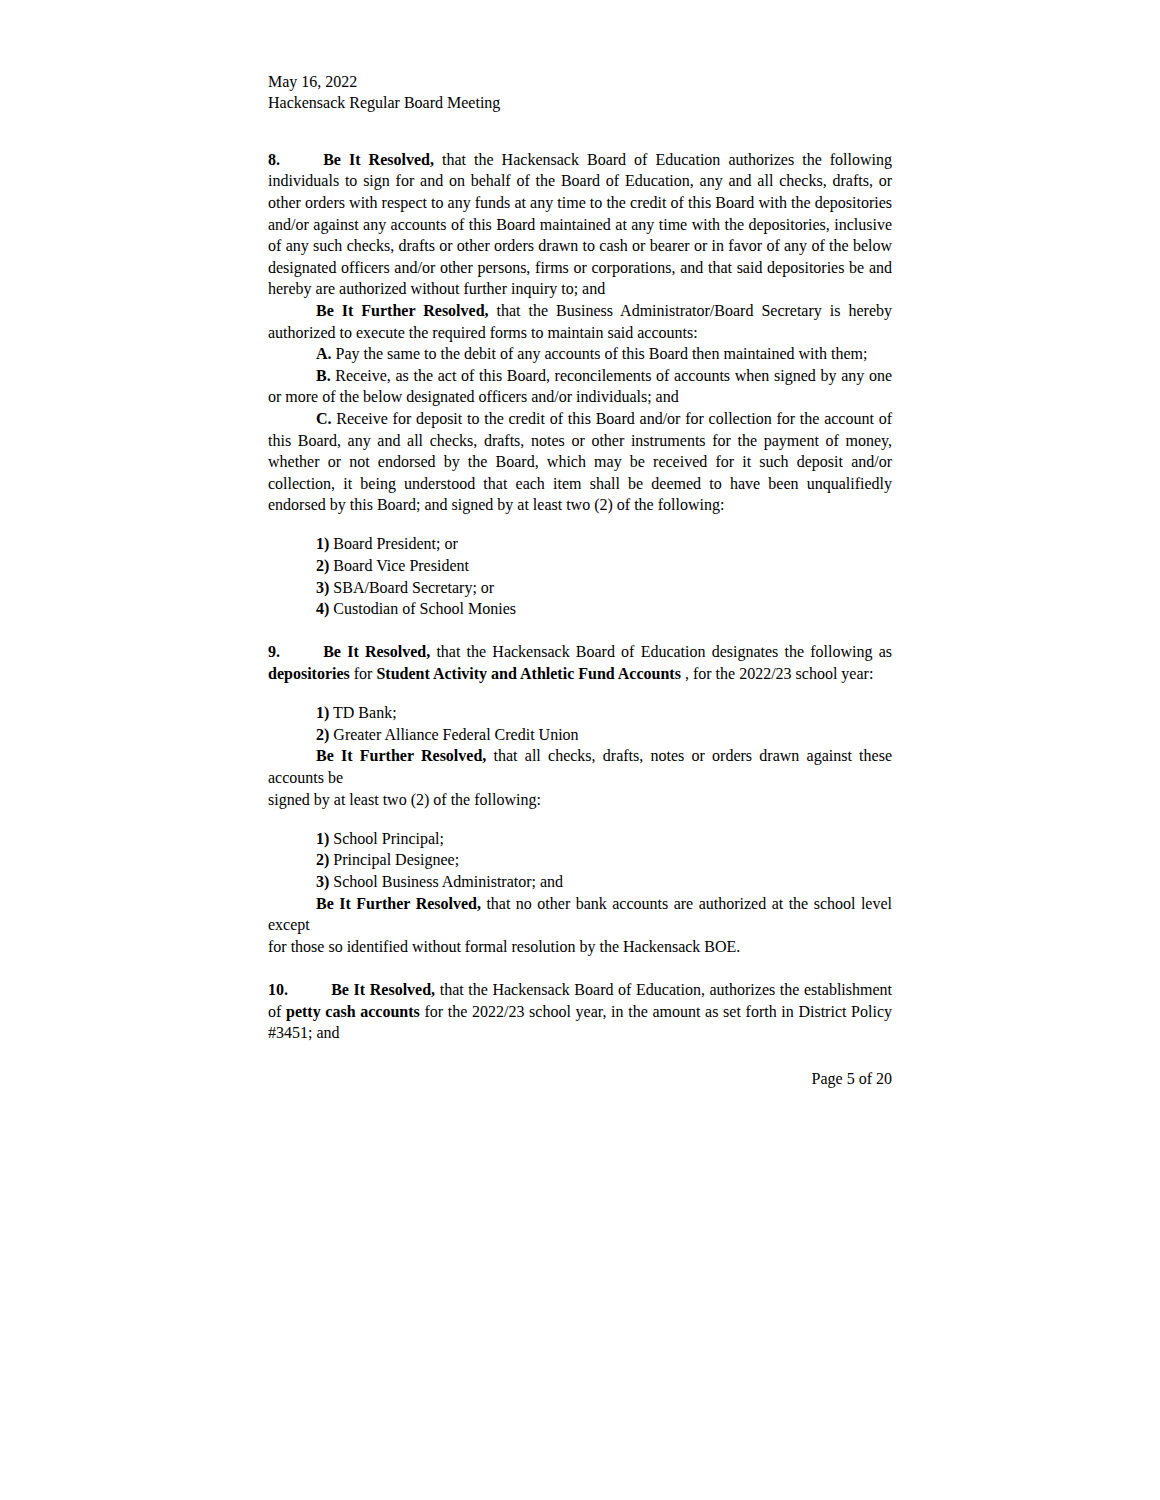May 16, 2022
Hackensack Regular Board Meeting
8. Be It Resolved, that the Hackensack Board of Education authorizes the following individuals to sign for and on behalf of the Board of Education, any and all checks, drafts, or other orders with respect to any funds at any time to the credit of this Board with the depositories and/or against any accounts of this Board maintained at any time with the depositories, inclusive of any such checks, drafts or other orders drawn to cash or bearer or in favor of any of the below designated officers and/or other persons, firms or corporations, and that said depositories be and hereby are authorized without further inquiry to; and
Be It Further Resolved, that the Business Administrator/Board Secretary is hereby authorized to execute the required forms to maintain said accounts:
A. Pay the same to the debit of any accounts of this Board then maintained with them;
B. Receive, as the act of this Board, reconcilements of accounts when signed by any one or more of the below designated officers and/or individuals; and
C. Receive for deposit to the credit of this Board and/or for collection for the account of this Board, any and all checks, drafts, notes or other instruments for the payment of money, whether or not endorsed by the Board, which may be received for it such deposit and/or collection, it being understood that each item shall be deemed to have been unqualifiedly endorsed by this Board; and signed by at least two (2) of the following:
1) Board President; or
2) Board Vice President
3) SBA/Board Secretary; or
4) Custodian of School Monies
9. Be It Resolved, that the Hackensack Board of Education designates the following as depositories for Student Activity and Athletic Fund Accounts , for the 2022/23 school year:
1) TD Bank;
2) Greater Alliance Federal Credit Union
Be It Further Resolved, that all checks, drafts, notes or orders drawn against these accounts be
signed by at least two (2) of the following:
1) School Principal;
2) Principal Designee;
3) School Business Administrator; and
Be It Further Resolved, that no other bank accounts are authorized at the school level except
for those so identified without formal resolution by the Hackensack BOE.
10. Be It Resolved, that the Hackensack Board of Education, authorizes the establishment of petty cash accounts for the 2022/23 school year, in the amount as set forth in District Policy #3451; and
Page 5 of 20